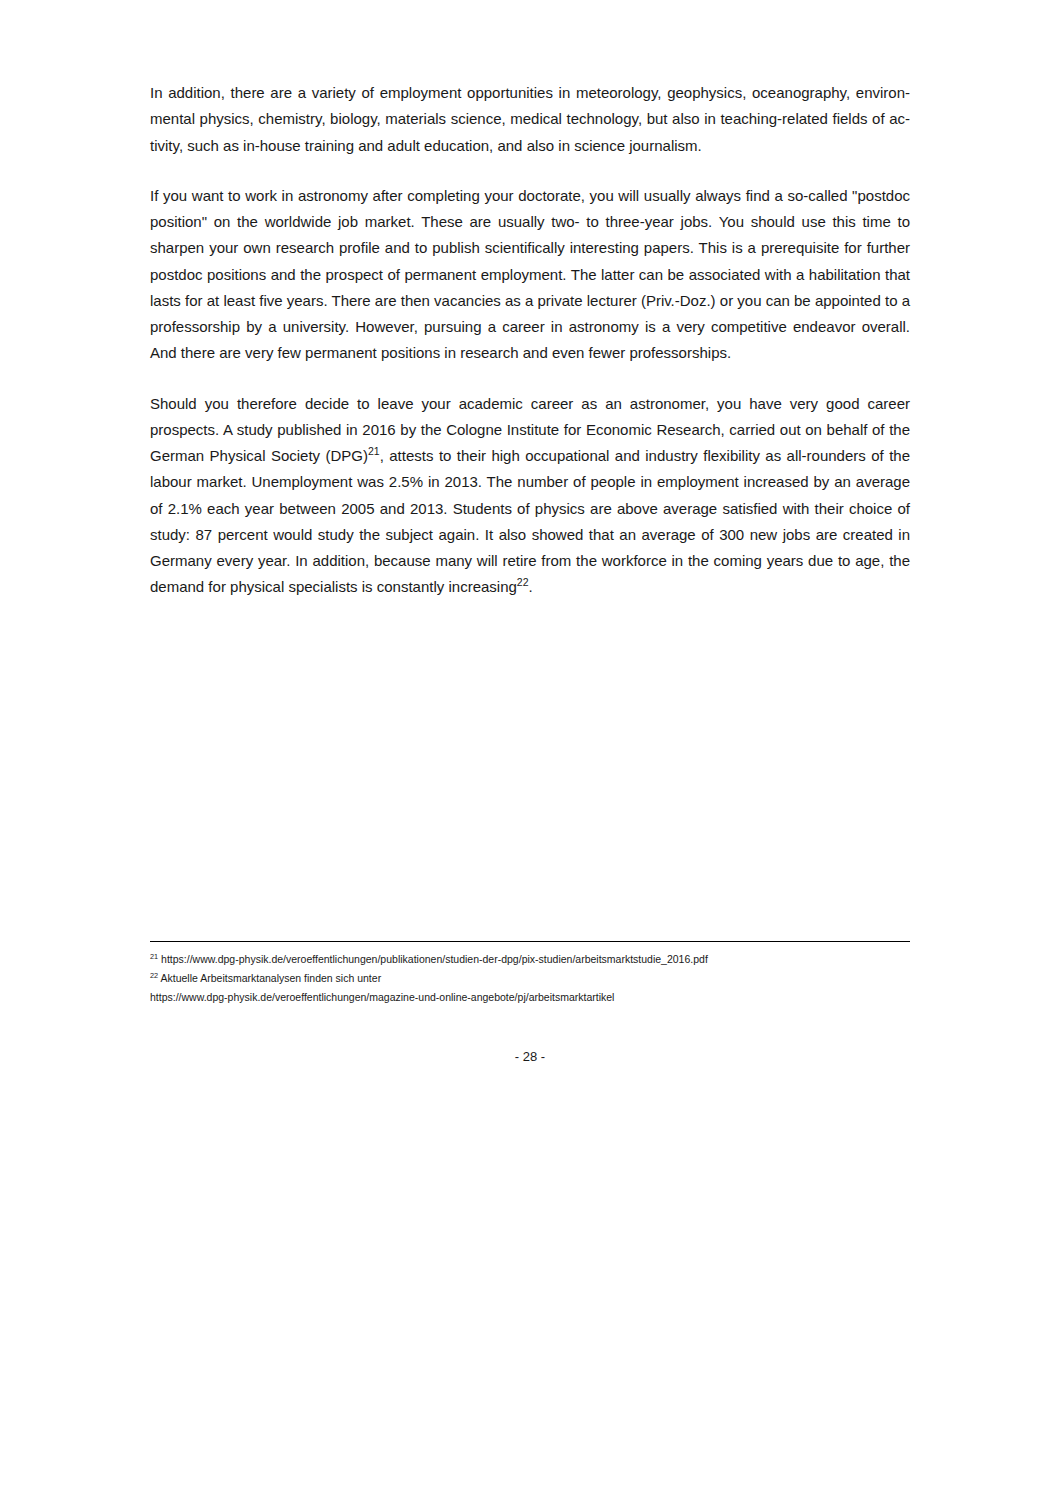In addition, there are a variety of employment opportunities in meteorology, geophysics, oceanography, environmental physics, chemistry, biology, materials science, medical technology, but also in teaching-related fields of activity, such as in-house training and adult education, and also in science journalism.
If you want to work in astronomy after completing your doctorate, you will usually always find a so-called "postdoc position" on the worldwide job market. These are usually two- to three-year jobs. You should use this time to sharpen your own research profile and to publish scientifically interesting papers. This is a prerequisite for further postdoc positions and the prospect of permanent employment. The latter can be associated with a habilitation that lasts for at least five years. There are then vacancies as a private lecturer (Priv.-Doz.) or you can be appointed to a professorship by a university. However, pursuing a career in astronomy is a very competitive endeavor overall. And there are very few permanent positions in research and even fewer professorships.
Should you therefore decide to leave your academic career as an astronomer, you have very good career prospects. A study published in 2016 by the Cologne Institute for Economic Research, carried out on behalf of the German Physical Society (DPG)21, attests to their high occupational and industry flexibility as all-rounders of the labour market. Unemployment was 2.5% in 2013. The number of people in employment increased by an average of 2.1% each year between 2005 and 2013. Students of physics are above average satisfied with their choice of study: 87 percent would study the subject again. It also showed that an average of 300 new jobs are created in Germany every year. In addition, because many will retire from the workforce in the coming years due to age, the demand for physical specialists is constantly increasing22.
21 https://www.dpg-physik.de/veroeffentlichungen/publikationen/studien-der-dpg/pix-studien/arbeitsmarktstudie_2016.pdf
22 Aktuelle Arbeitsmarktanalysen finden sich unter
https://www.dpg-physik.de/veroeffentlichungen/magazine-und-online-angebote/pj/arbeitsmarktartikel
- 28 -